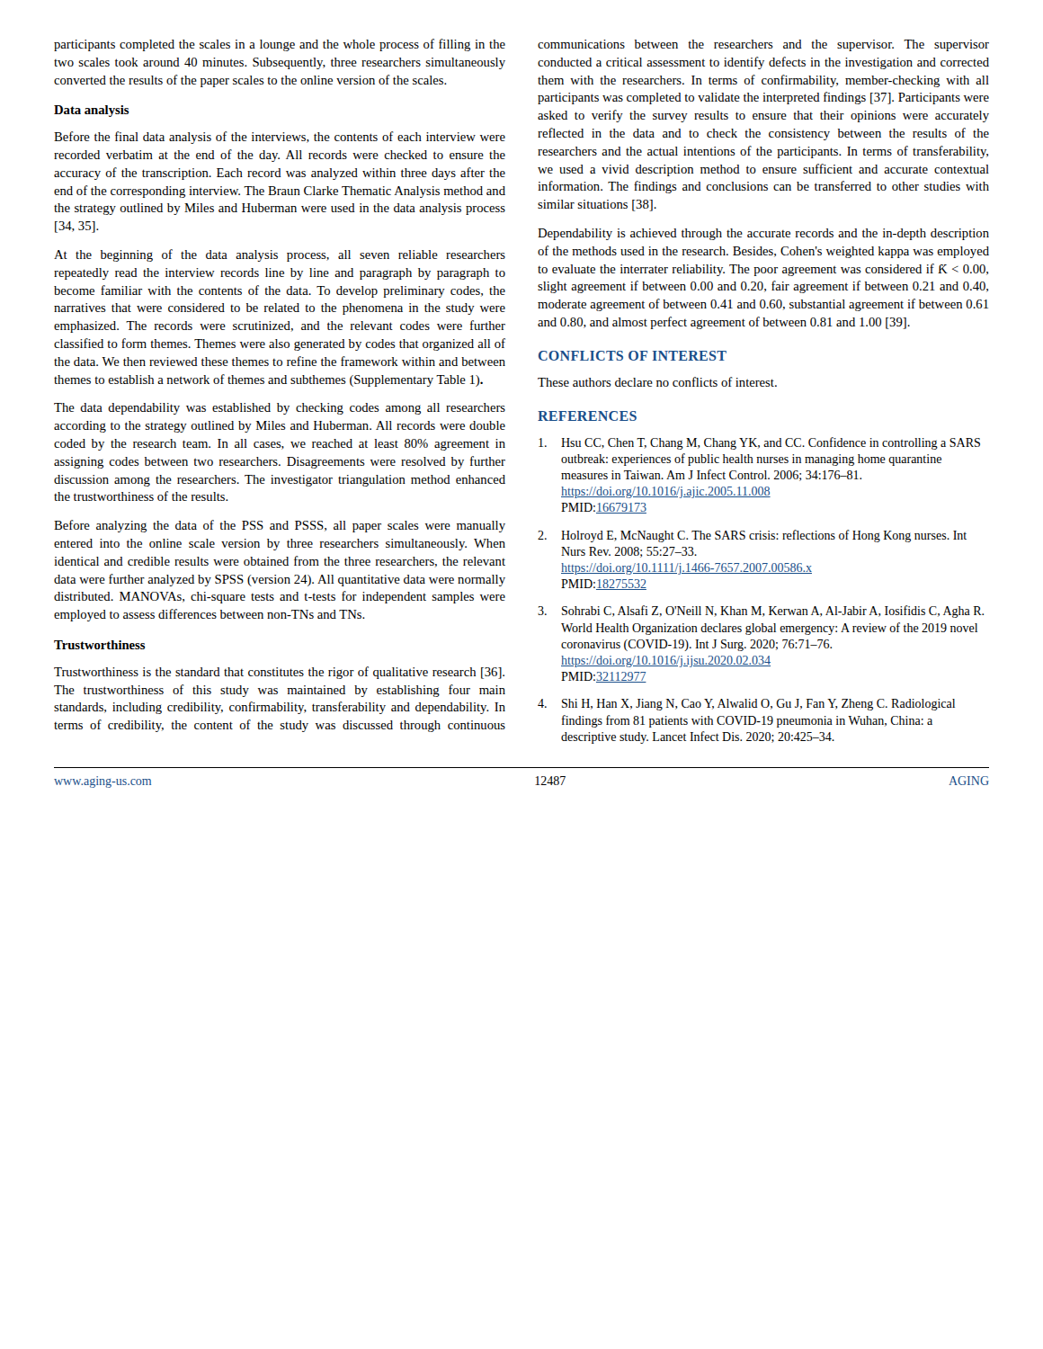participants completed the scales in a lounge and the whole process of filling in the two scales took around 40 minutes. Subsequently, three researchers simultaneously converted the results of the paper scales to the online version of the scales.
Data analysis
Before the final data analysis of the interviews, the contents of each interview were recorded verbatim at the end of the day. All records were checked to ensure the accuracy of the transcription. Each record was analyzed within three days after the end of the corresponding interview. The Braun Clarke Thematic Analysis method and the strategy outlined by Miles and Huberman were used in the data analysis process [34, 35].
At the beginning of the data analysis process, all seven reliable researchers repeatedly read the interview records line by line and paragraph by paragraph to become familiar with the contents of the data. To develop preliminary codes, the narratives that were considered to be related to the phenomena in the study were emphasized. The records were scrutinized, and the relevant codes were further classified to form themes. Themes were also generated by codes that organized all of the data. We then reviewed these themes to refine the framework within and between themes to establish a network of themes and subthemes (Supplementary Table 1).
The data dependability was established by checking codes among all researchers according to the strategy outlined by Miles and Huberman. All records were double coded by the research team. In all cases, we reached at least 80% agreement in assigning codes between two researchers. Disagreements were resolved by further discussion among the researchers. The investigator triangulation method enhanced the trustworthiness of the results.
Before analyzing the data of the PSS and PSSS, all paper scales were manually entered into the online scale version by three researchers simultaneously. When identical and credible results were obtained from the three researchers, the relevant data were further analyzed by SPSS (version 24). All quantitative data were normally distributed. MANOVAs, chi-square tests and t-tests for independent samples were employed to assess differences between non-TNs and TNs.
Trustworthiness
Trustworthiness is the standard that constitutes the rigor of qualitative research [36]. The trustworthiness of this study was maintained by establishing four main standards, including credibility, confirmability, transferability and dependability. In terms of credibility, the content of the study was discussed through continuous communications between the researchers and the supervisor. The supervisor conducted a critical assessment to identify defects in the investigation and corrected them with the researchers. In terms of confirmability, member-checking with all participants was completed to validate the interpreted findings [37]. Participants were asked to verify the survey results to ensure that their opinions were accurately reflected in the data and to check the consistency between the results of the researchers and the actual intentions of the participants. In terms of transferability, we used a vivid description method to ensure sufficient and accurate contextual information. The findings and conclusions can be transferred to other studies with similar situations [38].
Dependability is achieved through the accurate records and the in-depth description of the methods used in the research. Besides, Cohen's weighted kappa was employed to evaluate the interrater reliability. The poor agreement was considered if Ƙ < 0.00, slight agreement if between 0.00 and 0.20, fair agreement if between 0.21 and 0.40, moderate agreement of between 0.41 and 0.60, substantial agreement if between 0.61 and 0.80, and almost perfect agreement of between 0.81 and 1.00 [39].
CONFLICTS OF INTEREST
These authors declare no conflicts of interest.
REFERENCES
Hsu CC, Chen T, Chang M, Chang YK, and CC. Confidence in controlling a SARS outbreak: experiences of public health nurses in managing home quarantine measures in Taiwan. Am J Infect Control. 2006; 34:176–81.
https://doi.org/10.1016/j.ajic.2005.11.008
PMID:16679173
Holroyd E, McNaught C. The SARS crisis: reflections of Hong Kong nurses. Int Nurs Rev. 2008; 55:27–33.
https://doi.org/10.1111/j.1466-7657.2007.00586.x
PMID:18275532
Sohrabi C, Alsafi Z, O'Neill N, Khan M, Kerwan A, Al-Jabir A, Iosifidis C, Agha R. World Health Organization declares global emergency: A review of the 2019 novel coronavirus (COVID-19). Int J Surg. 2020; 76:71–76.
https://doi.org/10.1016/j.ijsu.2020.02.034
PMID:32112977
Shi H, Han X, Jiang N, Cao Y, Alwalid O, Gu J, Fan Y, Zheng C. Radiological findings from 81 patients with COVID-19 pneumonia in Wuhan, China: a descriptive study. Lancet Infect Dis. 2020; 20:425–34.
www.aging-us.com
12487
AGING